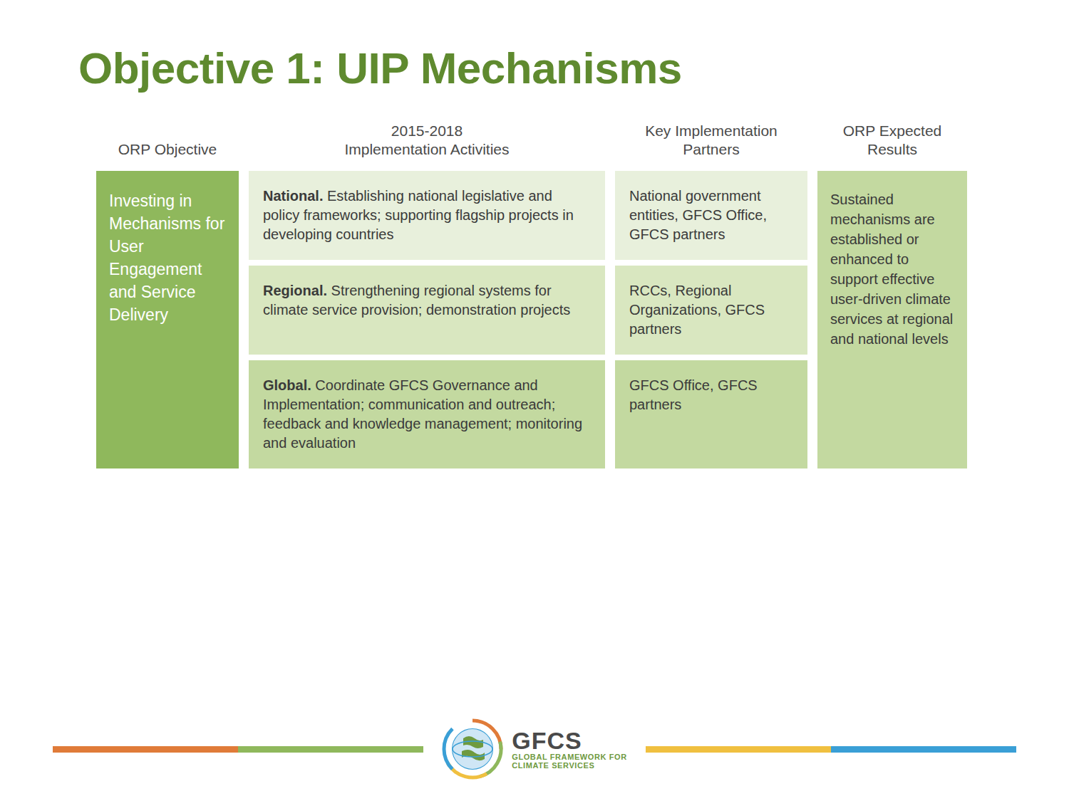Objective 1: UIP Mechanisms
ORP Objective
2015-2018
Implementation Activities
Key Implementation
Partners
ORP Expected
Results
Investing in Mechanisms for User Engagement and Service Delivery
National. Establishing national legislative and policy frameworks; supporting flagship projects in developing countries
National government entities, GFCS Office, GFCS partners
Regional. Strengthening regional systems for climate service provision; demonstration projects
RCCs, Regional Organizations, GFCS partners
Global. Coordinate GFCS Governance and Implementation; communication and outreach; feedback and knowledge management; monitoring and evaluation
GFCS Office, GFCS partners
Sustained mechanisms are established or enhanced to support effective user-driven climate services at regional and national levels
GFCS
GLOBAL FRAMEWORK FOR
CLIMATE SERVICES